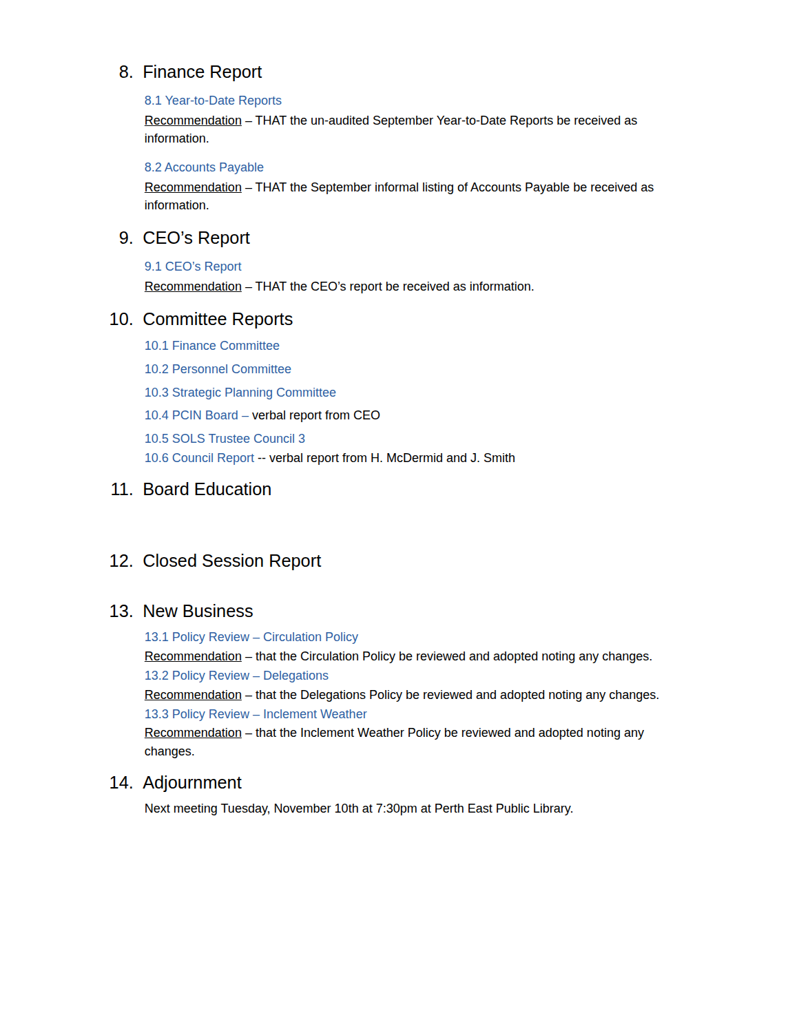Finance Report
8.1 Year-to-Date Reports
Recommendation – THAT the un-audited September Year-to-Date Reports be received as information.
8.2 Accounts Payable
Recommendation – THAT the September informal listing of Accounts Payable be received as information.
CEO’s Report
9.1 CEO’s Report
Recommendation – THAT the CEO’s report be received as information.
Committee Reports
10.1 Finance Committee
10.2 Personnel Committee
10.3 Strategic Planning Committee
10.4 PCIN Board – verbal report from CEO
10.5 SOLS Trustee Council 3
10.6 Council Report -- verbal report from H. McDermid and J. Smith
Board Education
Closed Session Report
New Business
13.1 Policy Review – Circulation Policy
Recommendation – that the Circulation Policy be reviewed and adopted noting any changes.
13.2 Policy Review – Delegations
Recommendation – that the Delegations Policy be reviewed and adopted noting any changes.
13.3 Policy Review – Inclement Weather
Recommendation – that the Inclement Weather Policy be reviewed and adopted noting any changes.
Adjournment
Next meeting Tuesday, November 10th at 7:30pm at Perth East Public Library.